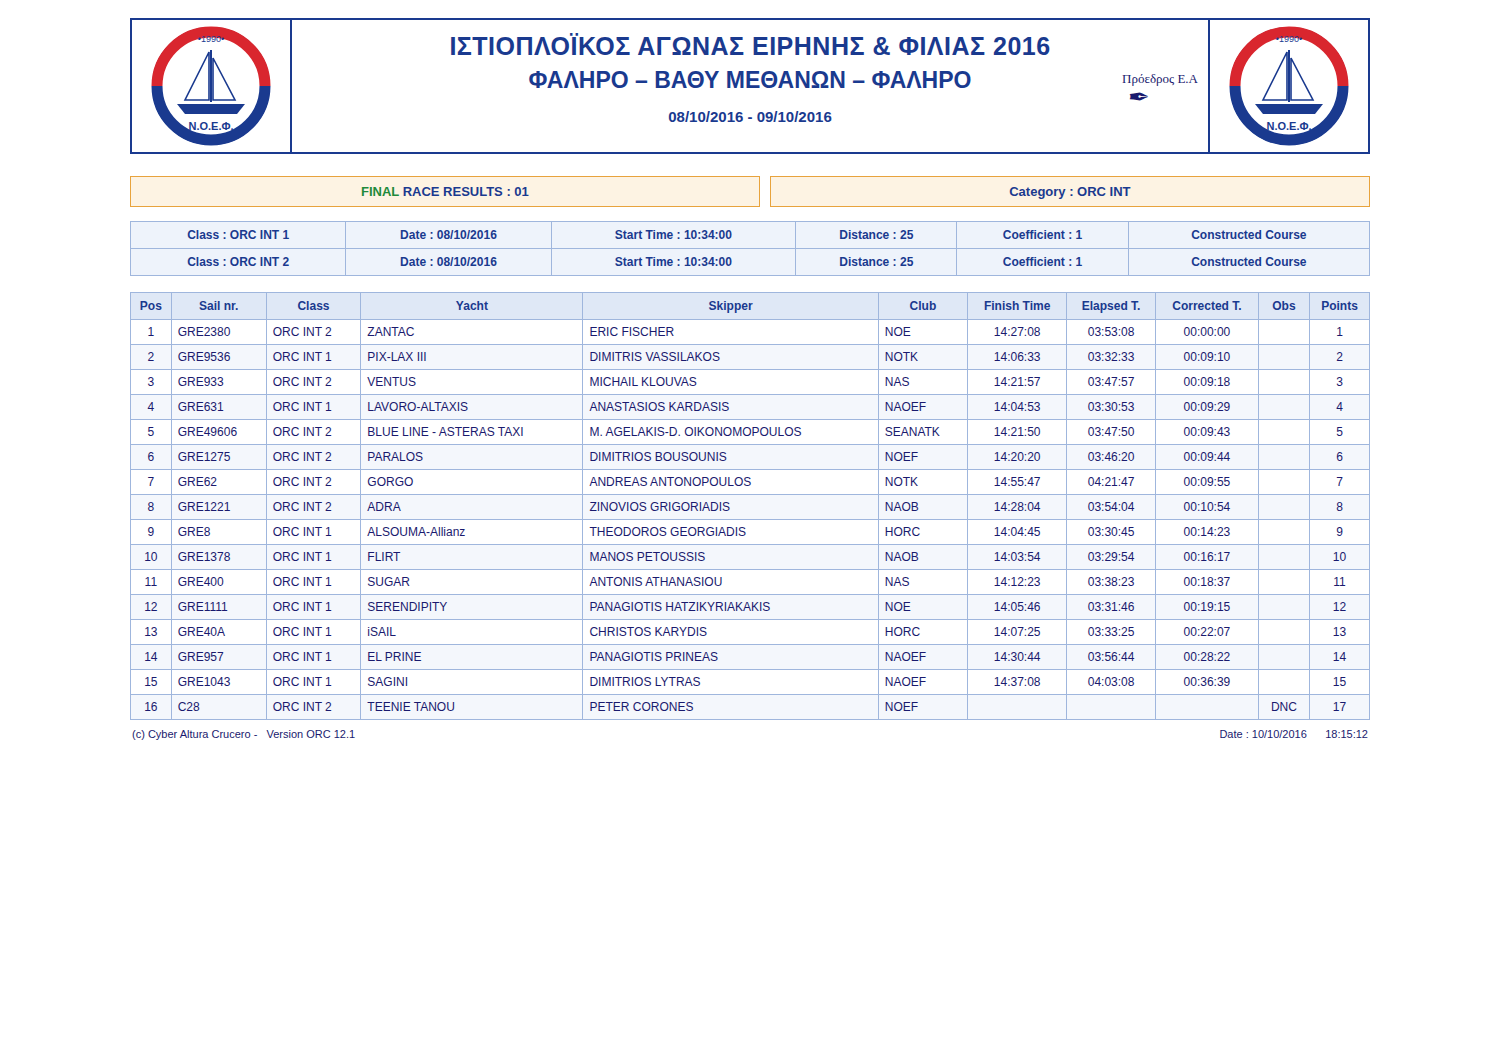•1990• Ν.Ο.Ε.Φ.
ΙΣΤΙΟΠΛΟΪΚΟΣ ΑΓΩΝΑΣ ΕΙΡΗΝΗΣ & ΦΙΛΙΑΣ 2016
ΦΑΛΗΡΟ – ΒΑΘΥ ΜΕΘΑΝΩΝ – ΦΑΛΗΡΟ
08/10/2016 - 09/10/2016
Πρόεδρος Ε.Α ✒︎
•1990• Ν.Ο.Ε.Φ.
FINAL RACE RESULTS : 01
Category : ORC INT
| Class : ORC INT 1 | Date : 08/10/2016 | Start Time : 10:34:00 | Distance : 25 | Coefficient : 1 | Constructed Course |
| Class : ORC INT 2 | Date : 08/10/2016 | Start Time : 10:34:00 | Distance : 25 | Coefficient : 1 | Constructed Course |
| Pos | Sail nr. | Class | Yacht | Skipper | Club | Finish Time | Elapsed T. | Corrected T. | Obs | Points |
| --- | --- | --- | --- | --- | --- | --- | --- | --- | --- | --- |
| 1 | GRE2380 | ORC INT 2 | ZANTAC | ERIC FISCHER | NOE | 14:27:08 | 03:53:08 | 00:00:00 | | 1 |
| 2 | GRE9536 | ORC INT 1 | PIX-LAX III | DIMITRIS VASSILAKOS | NOTK | 14:06:33 | 03:32:33 | 00:09:10 | | 2 |
| 3 | GRE933 | ORC INT 2 | VENTUS | MICHAIL KLOUVAS | NAS | 14:21:57 | 03:47:57 | 00:09:18 | | 3 |
| 4 | GRE631 | ORC INT 1 | LAVORO-ALTAXIS | ANASTASIOS KARDASIS | NAOEF | 14:04:53 | 03:30:53 | 00:09:29 | | 4 |
| 5 | GRE49606 | ORC INT 2 | BLUE LINE - ASTERAS TAXI | M. AGELAKIS-D. OIKONOMOPOULOS | SEANATK | 14:21:50 | 03:47:50 | 00:09:43 | | 5 |
| 6 | GRE1275 | ORC INT 2 | PARALOS | DIMITRIOS BOUSOUNIS | NOEF | 14:20:20 | 03:46:20 | 00:09:44 | | 6 |
| 7 | GRE62 | ORC INT 2 | GORGO | ANDREAS ANTONOPOULOS | NOTK | 14:55:47 | 04:21:47 | 00:09:55 | | 7 |
| 8 | GRE1221 | ORC INT 2 | ADRA | ZINOVIOS GRIGORIADIS | NAOB | 14:28:04 | 03:54:04 | 00:10:54 | | 8 |
| 9 | GRE8 | ORC INT 1 | ALSOUMA-Allianz | THEODOROS GEORGIADIS | HORC | 14:04:45 | 03:30:45 | 00:14:23 | | 9 |
| 10 | GRE1378 | ORC INT 1 | FLIRT | MANOS PETOUSSIS | NAOB | 14:03:54 | 03:29:54 | 00:16:17 | | 10 |
| 11 | GRE400 | ORC INT 1 | SUGAR | ANTONIS ATHANASIOU | NAS | 14:12:23 | 03:38:23 | 00:18:37 | | 11 |
| 12 | GRE1111 | ORC INT 1 | SERENDIPITY | PANAGIOTIS HATZIKYRIAKAKIS | NOE | 14:05:46 | 03:31:46 | 00:19:15 | | 12 |
| 13 | GRE40A | ORC INT 1 | iSAIL | CHRISTOS KARYDIS | HORC | 14:07:25 | 03:33:25 | 00:22:07 | | 13 |
| 14 | GRE957 | ORC INT 1 | EL PRINE | PANAGIOTIS PRINEAS | NAOEF | 14:30:44 | 03:56:44 | 00:28:22 | | 14 |
| 15 | GRE1043 | ORC INT 1 | SAGINI | DIMITRIOS LYTRAS | NAOEF | 14:37:08 | 04:03:08 | 00:36:39 | | 15 |
| 16 | C28 | ORC INT 2 | TEENIE TANOU | PETER CORONES | NOEF | | | | DNC | 17 |
(c) Cyber Altura Crucero - Version ORC 12.1
Date : 10/10/2016 18:15:12